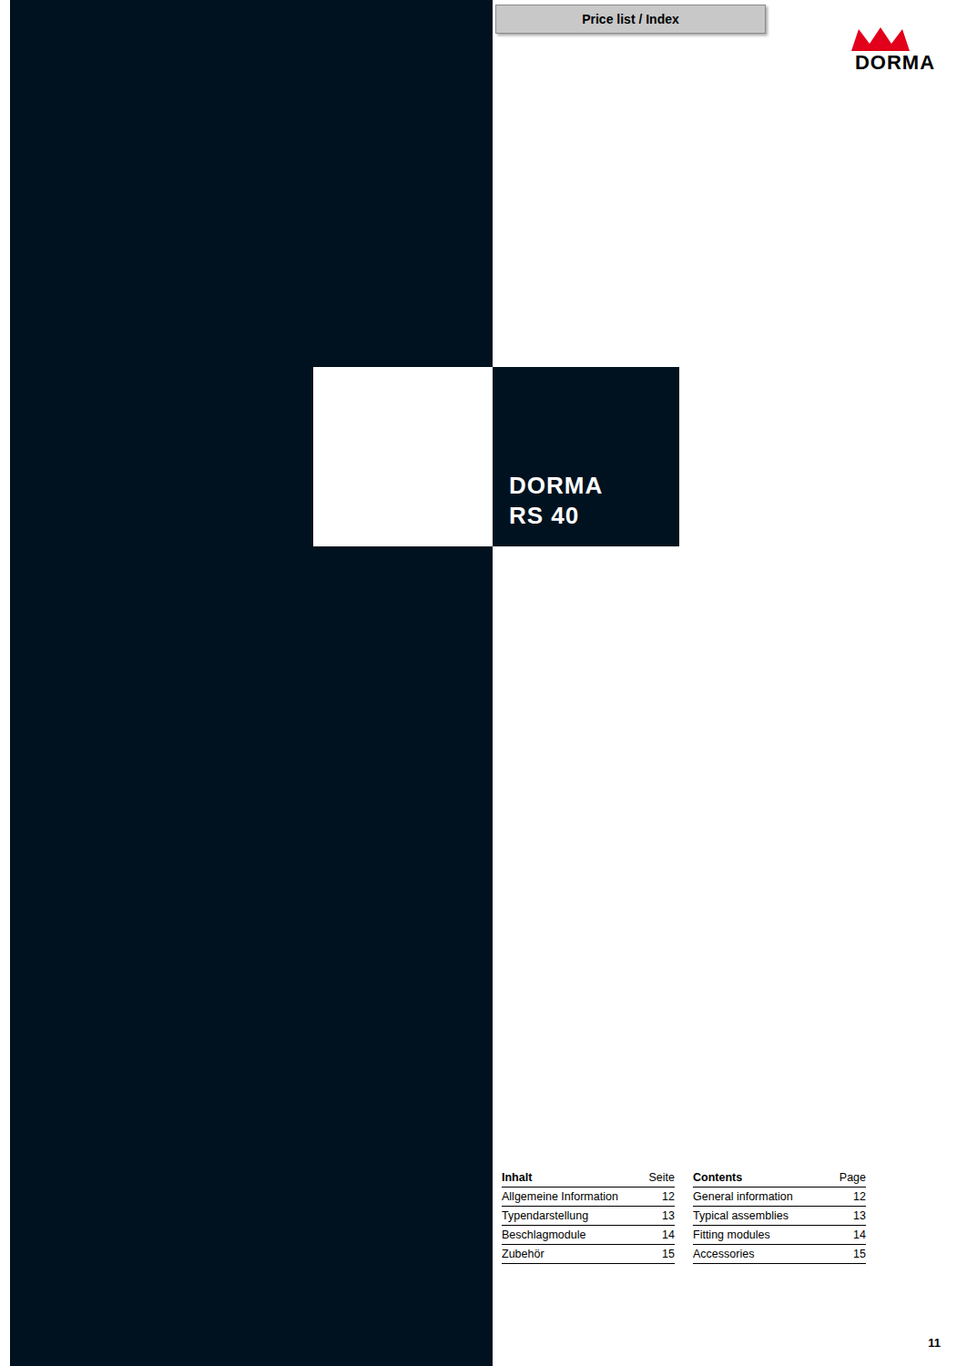Price list / Index
DORMA
DORMA
RS 40
| Inhalt | Seite |
| --- | --- |
| Allgemeine Information | 12 |
| Typendarstellung | 13 |
| Beschlagmodule | 14 |
| Zubehör | 15 |
| Contents | Page |
| --- | --- |
| General information | 12 |
| Typical assemblies | 13 |
| Fitting modules | 14 |
| Accessories | 15 |
11